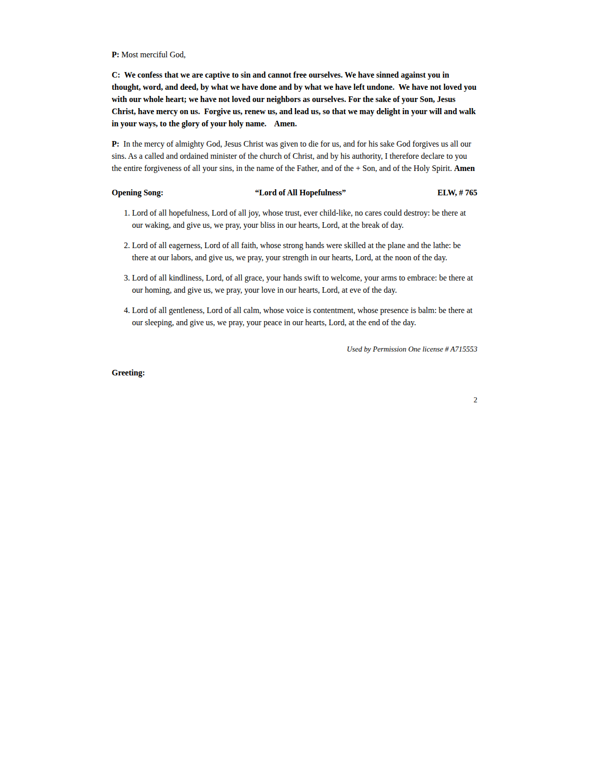P: Most merciful God,
C: We confess that we are captive to sin and cannot free ourselves. We have sinned against you in thought, word, and deed, by what we have done and by what we have left undone. We have not loved you with our whole heart; we have not loved our neighbors as ourselves. For the sake of your Son, Jesus Christ, have mercy on us. Forgive us, renew us, and lead us, so that we may delight in your will and walk in your ways, to the glory of your holy name. Amen.
P: In the mercy of almighty God, Jesus Christ was given to die for us, and for his sake God forgives us all our sins. As a called and ordained minister of the church of Christ, and by his authority, I therefore declare to you the entire forgiveness of all your sins, in the name of the Father, and of the + Son, and of the Holy Spirit. Amen
Opening Song: “Lord of All Hopefulness” ELW, # 765
Lord of all hopefulness, Lord of all joy, whose trust, ever child-like, no cares could destroy: be there at our waking, and give us, we pray, your bliss in our hearts, Lord, at the break of day.
Lord of all eagerness, Lord of all faith, whose strong hands were skilled at the plane and the lathe: be there at our labors, and give us, we pray, your strength in our hearts, Lord, at the noon of the day.
Lord of all kindliness, Lord, of all grace, your hands swift to welcome, your arms to embrace: be there at our homing, and give us, we pray, your love in our hearts, Lord, at eve of the day.
Lord of all gentleness, Lord of all calm, whose voice is contentment, whose presence is balm: be there at our sleeping, and give us, we pray, your peace in our hearts, Lord, at the end of the day.
Used by Permission One license # A715553
Greeting:
2